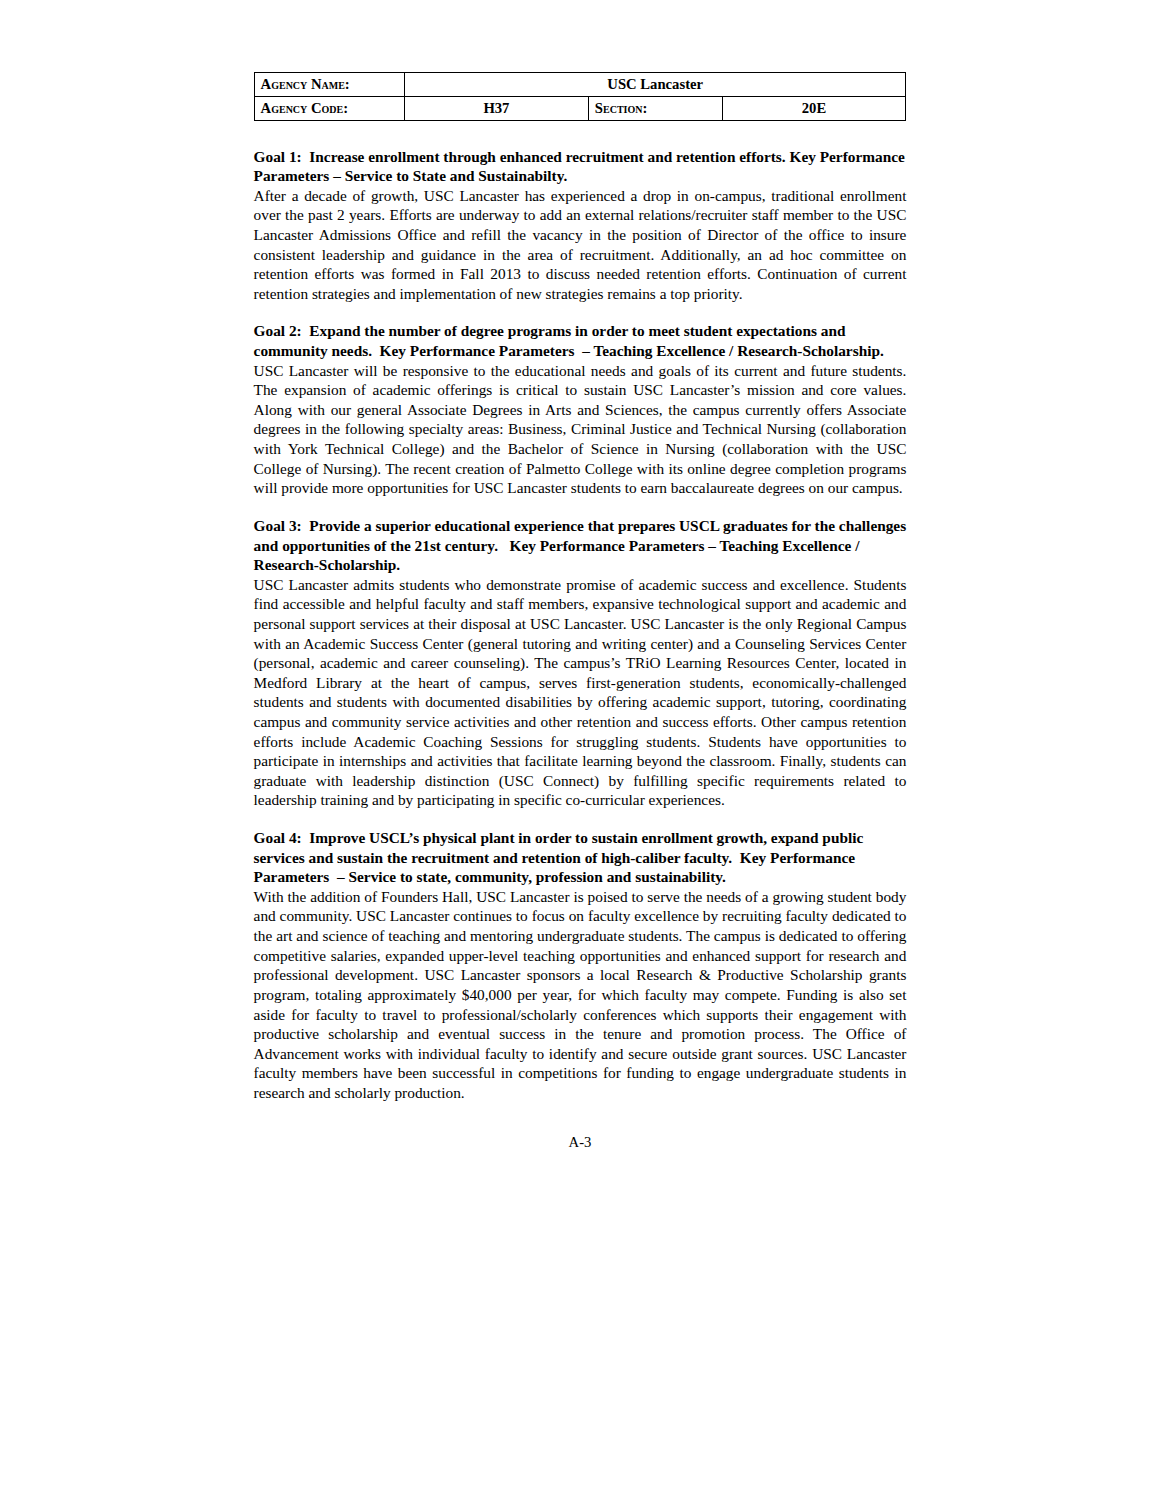| Agency Name: | USC Lancaster |
| Agency Code: | H37 | Section: | 20E |
Goal 1: Increase enrollment through enhanced recruitment and retention efforts. Key Performance Parameters – Service to State and Sustainabilty.
After a decade of growth, USC Lancaster has experienced a drop in on-campus, traditional enrollment over the past 2 years. Efforts are underway to add an external relations/recruiter staff member to the USC Lancaster Admissions Office and refill the vacancy in the position of Director of the office to insure consistent leadership and guidance in the area of recruitment. Additionally, an ad hoc committee on retention efforts was formed in Fall 2013 to discuss needed retention efforts. Continuation of current retention strategies and implementation of new strategies remains a top priority.
Goal 2: Expand the number of degree programs in order to meet student expectations and community needs. Key Performance Parameters – Teaching Excellence / Research-Scholarship.
USC Lancaster will be responsive to the educational needs and goals of its current and future students. The expansion of academic offerings is critical to sustain USC Lancaster’s mission and core values. Along with our general Associate Degrees in Arts and Sciences, the campus currently offers Associate degrees in the following specialty areas: Business, Criminal Justice and Technical Nursing (collaboration with York Technical College) and the Bachelor of Science in Nursing (collaboration with the USC College of Nursing). The recent creation of Palmetto College with its online degree completion programs will provide more opportunities for USC Lancaster students to earn baccalaureate degrees on our campus.
Goal 3: Provide a superior educational experience that prepares USCL graduates for the challenges and opportunities of the 21st century. Key Performance Parameters – Teaching Excellence / Research-Scholarship.
USC Lancaster admits students who demonstrate promise of academic success and excellence. Students find accessible and helpful faculty and staff members, expansive technological support and academic and personal support services at their disposal at USC Lancaster. USC Lancaster is the only Regional Campus with an Academic Success Center (general tutoring and writing center) and a Counseling Services Center (personal, academic and career counseling). The campus’s TRiO Learning Resources Center, located in Medford Library at the heart of campus, serves first-generation students, economically-challenged students and students with documented disabilities by offering academic support, tutoring, coordinating campus and community service activities and other retention and success efforts. Other campus retention efforts include Academic Coaching Sessions for struggling students. Students have opportunities to participate in internships and activities that facilitate learning beyond the classroom. Finally, students can graduate with leadership distinction (USC Connect) by fulfilling specific requirements related to leadership training and by participating in specific co-curricular experiences.
Goal 4: Improve USCL’s physical plant in order to sustain enrollment growth, expand public services and sustain the recruitment and retention of high-caliber faculty. Key Performance Parameters – Service to state, community, profession and sustainability.
With the addition of Founders Hall, USC Lancaster is poised to serve the needs of a growing student body and community. USC Lancaster continues to focus on faculty excellence by recruiting faculty dedicated to the art and science of teaching and mentoring undergraduate students. The campus is dedicated to offering competitive salaries, expanded upper-level teaching opportunities and enhanced support for research and professional development. USC Lancaster sponsors a local Research & Productive Scholarship grants program, totaling approximately $40,000 per year, for which faculty may compete. Funding is also set aside for faculty to travel to professional/scholarly conferences which supports their engagement with productive scholarship and eventual success in the tenure and promotion process. The Office of Advancement works with individual faculty to identify and secure outside grant sources. USC Lancaster faculty members have been successful in competitions for funding to engage undergraduate students in research and scholarly production.
A-3